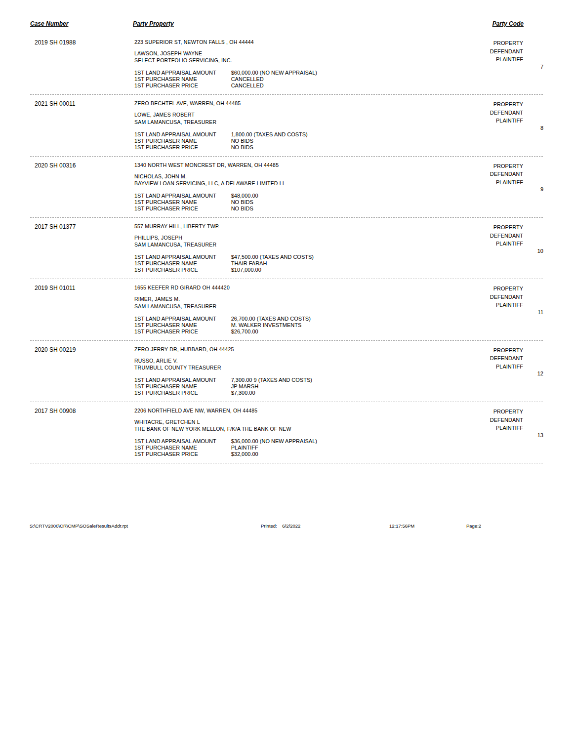| Case Number | Party Property | Party Code |
| --- | --- | --- |
| 2019 SH 01988 | 223 SUPERIOR ST, NEWTON FALLS , OH 44444 LAWSON, JOSEPH WAYNE SELECT PORTFOLIO SERVICING, INC. / 1ST LAND APPRAISAL AMOUNT / $60,000.00 (NO NEW APPRAISAL) / / 1ST PURCHASER NAME / CANCELLED / / 1ST PURCHASER PRICE / CANCELLED / | PROPERTY DEFENDANT PLAINTIFF 7 |
| 2021 SH 00011 | ZERO BECHTEL AVE, WARREN, OH 44485 LOWE, JAMES ROBERT SAM LAMANCUSA, TREASURER / 1ST LAND APPRAISAL AMOUNT / 1,800.00 (TAXES AND COSTS) / / 1ST PURCHASER NAME / NO BIDS / / 1ST PURCHASER PRICE / NO BIDS / | PROPERTY DEFENDANT PLAINTIFF 8 |
| 2020 SH 00316 | 1340 NORTH WEST MONCREST DR, WARREN, OH 44485 NICHOLAS, JOHN M. BAYVIEW LOAN SERVICING, LLC, A DELAWARE LIMITED LI / 1ST LAND APPRAISAL AMOUNT / $48,000.00 / / 1ST PURCHASER NAME / NO BIDS / / 1ST PURCHASER PRICE / NO BIDS / | PROPERTY DEFENDANT PLAINTIFF 9 |
| 2017 SH 01377 | 557 MURRAY HILL, LIBERTY TWP. PHILLIPS, JOSEPH SAM LAMANCUSA, TREASURER / 1ST LAND APPRAISAL AMOUNT / $47,500.00 (TAXES AND COSTS) / / 1ST PURCHASER NAME / THAIR FARAH / / 1ST PURCHASER PRICE / $107,000.00 / | PROPERTY DEFENDANT PLAINTIFF 10 |
| 2019 SH 01011 | 1655 KEEFER RD GIRARD OH 444420 RIMER, JAMES M. SAM LAMANCUSA, TREASURER / 1ST LAND APPRAISAL AMOUNT / 26,700.00 (TAXES AND COSTS) / / 1ST PURCHASER NAME / M. WALKER INVESTMENTS / / 1ST PURCHASER PRICE / $26,700.00 / | PROPERTY DEFENDANT PLAINTIFF 11 |
| 2020 SH 00219 | ZERO JERRY DR, HUBBARD, OH 44425 RUSSO, ARLIE V. TRUMBULL COUNTY TREASURER / 1ST LAND APPRAISAL AMOUNT / 7,300.00 9 (TAXES AND COSTS) / / 1ST PURCHASER NAME / JP MARSH / / 1ST PURCHASER PRICE / $7,300.00 / | PROPERTY DEFENDANT PLAINTIFF 12 |
| 2017 SH 00908 | 2206 NORTHFIELD AVE NW, WARREN, OH 44485 WHITACRE, GRETCHEN L THE BANK OF NEW YORK MELLON, F/K/A THE BANK OF NEW / 1ST LAND APPRAISAL AMOUNT / $36,000.00 (NO NEW APPRAISAL) / / 1ST PURCHASER NAME / PLAINTIFF / / 1ST PURCHASER PRICE / $32,000.00 / | PROPERTY DEFENDANT PLAINTIFF 13 |
S:\CRTV2000\CR\CMP\SOSaleResultsAddr.rpt Printed: 6/2/2022 12:17:56PM Page:2